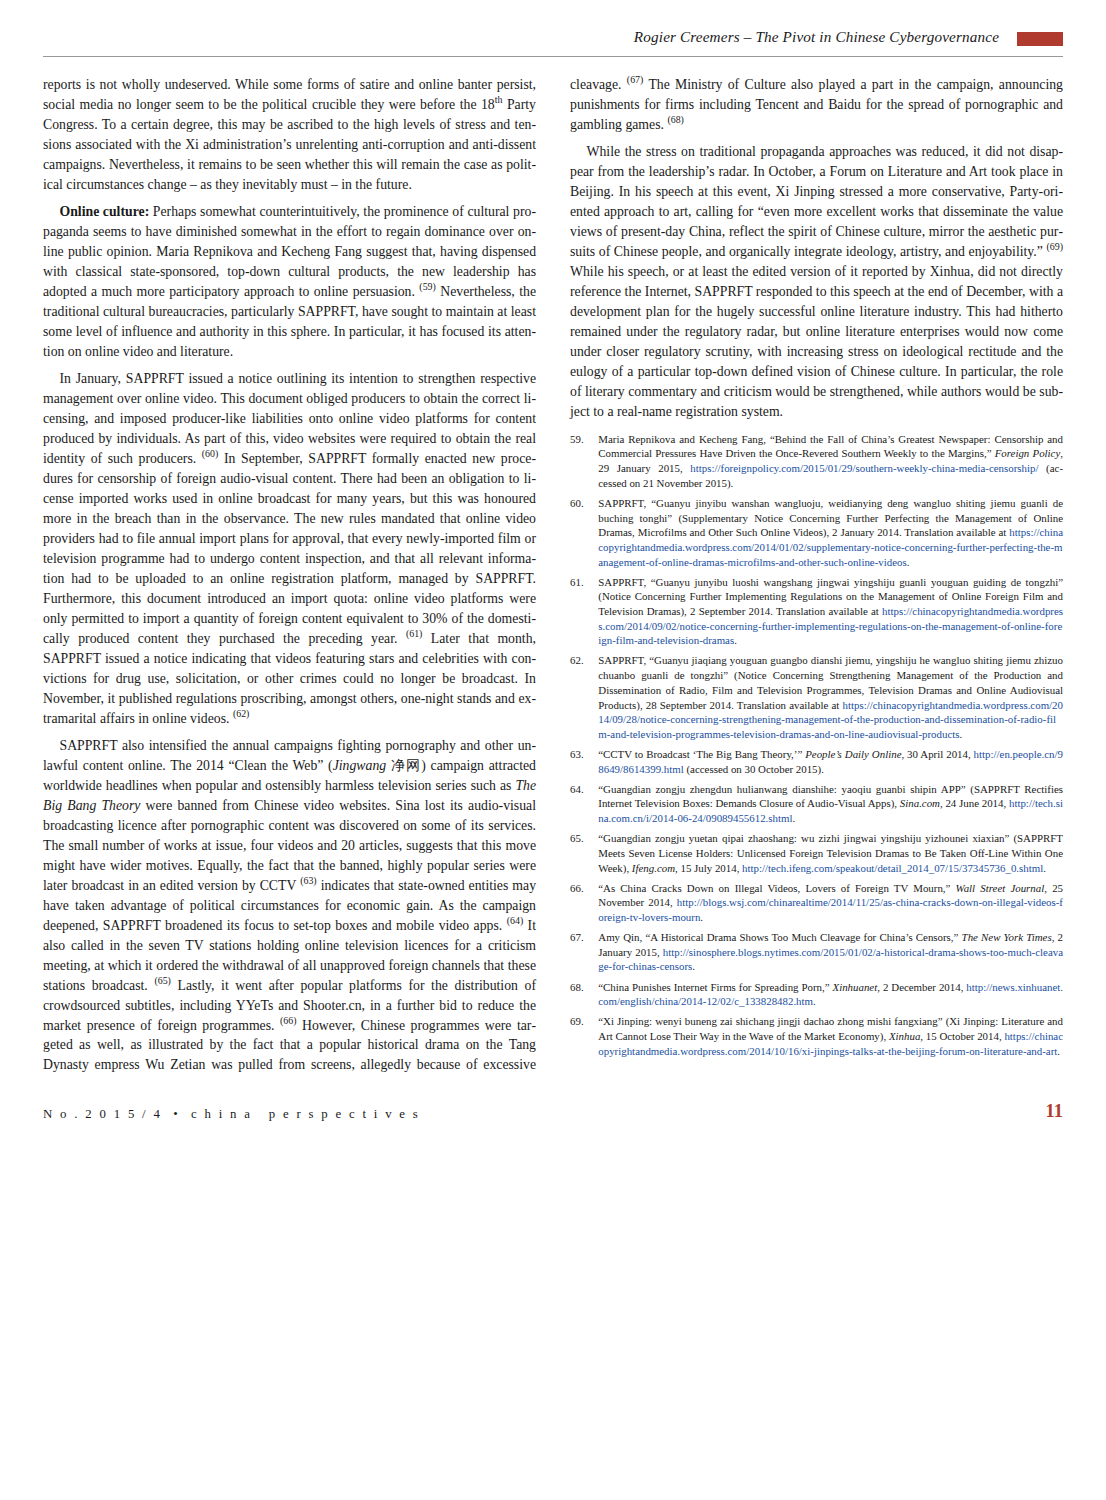Rogier Creemers – The Pivot in Chinese Cybergovernance
reports is not wholly undeserved. While some forms of satire and online banter persist, social media no longer seem to be the political crucible they were before the 18th Party Congress. To a certain degree, this may be ascribed to the high levels of stress and tensions associated with the Xi administration’s unrelenting anti-corruption and anti-dissent campaigns. Nevertheless, it remains to be seen whether this will remain the case as political circumstances change – as they inevitably must – in the future.
Online culture: Perhaps somewhat counterintuitively, the prominence of cultural propaganda seems to have diminished somewhat in the effort to regain dominance over online public opinion. Maria Repnikova and Kecheng Fang suggest that, having dispensed with classical state-sponsored, top-down cultural products, the new leadership has adopted a much more participatory approach to online persuasion. (59) Nevertheless, the traditional cultural bureaucracies, particularly SAPPRFT, have sought to maintain at least some level of influence and authority in this sphere. In particular, it has focused its attention on online video and literature.
In January, SAPPRFT issued a notice outlining its intention to strengthen respective management over online video. This document obliged producers to obtain the correct licensing, and imposed producer-like liabilities onto online video platforms for content produced by individuals. As part of this, video websites were required to obtain the real identity of such producers. (60) In September, SAPPRFT formally enacted new procedures for censorship of foreign audio-visual content. There had been an obligation to license imported works used in online broadcast for many years, but this was honoured more in the breach than in the observance. The new rules mandated that online video providers had to file annual import plans for approval, that every newly-imported film or television programme had to undergo content inspection, and that all relevant information had to be uploaded to an online registration platform, managed by SAPPRFT. Furthermore, this document introduced an import quota: online video platforms were only permitted to import a quantity of foreign content equivalent to 30% of the domestically produced content they purchased the preceding year. (61) Later that month, SAPPRFT issued a notice indicating that videos featuring stars and celebrities with convictions for drug use, solicitation, or other crimes could no longer be broadcast. In November, it published regulations proscribing, amongst others, one-night stands and extramarital affairs in online videos. (62)
SAPPRFT also intensified the annual campaigns fighting pornography and other unlawful content online. The 2014 “Clean the Web” (Jingwang 净网) campaign attracted worldwide headlines when popular and ostensibly harmless television series such as The Big Bang Theory were banned from Chinese video websites. Sina lost its audio-visual broadcasting licence after pornographic content was discovered on some of its services. The small number of works at issue, four videos and 20 articles, suggests that this move might have wider motives. Equally, the fact that the banned, highly popular series were later broadcast in an edited version by CCTV (63) indicates that state-owned entities may have taken advantage of political circumstances for economic gain. As the campaign deepened, SAPPRFT broadened its focus to set-top boxes and mobile video apps. (64) It also called in the seven TV stations holding online television licences for a criticism meeting, at which it ordered the withdrawal of all unapproved foreign channels that these stations broadcast. (65) Lastly, it went after popular platforms for the distribution of crowdsourced subtitles, including YYeTs and Shooter.cn, in a further bid to reduce the market presence of foreign programmes. (66) However, Chinese programmes were targeted as well, as illustrated by the fact that a popular historical drama on the Tang Dynasty empress Wu Zetian was pulled from screens, allegedly because of excessive cleavage. (67) The Ministry of Culture also played a part in the campaign, announcing punishments for firms including Tencent and Baidu for the spread of pornographic and gambling games. (68)
While the stress on traditional propaganda approaches was reduced, it did not disappear from the leadership’s radar. In October, a Forum on Literature and Art took place in Beijing. In his speech at this event, Xi Jinping stressed a more conservative, Party-oriented approach to art, calling for “even more excellent works that disseminate the value views of present-day China, reflect the spirit of Chinese culture, mirror the aesthetic pursuits of Chinese people, and organically integrate ideology, artistry, and enjoyability.” (69) While his speech, or at least the edited version of it reported by Xinhua, did not directly reference the Internet, SAPPRFT responded to this speech at the end of December, with a development plan for the hugely successful online literature industry. This had hitherto remained under the regulatory radar, but online literature enterprises would now come under closer regulatory scrutiny, with increasing stress on ideological rectitude and the eulogy of a particular top-down defined vision of Chinese culture. In particular, the role of literary commentary and criticism would be strengthened, while authors would be subject to a real-name registration system.
Maria Repnikova and Kecheng Fang, “Behind the Fall of China’s Greatest Newspaper: Censorship and Commercial Pressures Have Driven the Once-Revered Southern Weekly to the Margins,” Foreign Policy, 29 January 2015, https://foreignpolicy.com/2015/01/29/southern-weekly-china-media-censorship/ (accessed on 21 November 2015).
SAPPRFT, “Guanyu jinyibu wanshan wangluoju, weidianying deng wangluo shiting jiemu guanli de buching tonghi” (Supplementary Notice Concerning Further Perfecting the Management of Online Dramas, Microfilms and Other Such Online Videos), 2 January 2014. Translation available at https://chinacopyrightandmedia.wordpress.com/2014/01/02/supplementary-notice-concerning-further-perfecting-the-management-of-online-dramas-microfilms-and-other-such-online-videos.
SAPPRFT, “Guanyu junyibu luoshi wangshang jingwai yingshiju guanli youguan guiding de tongzhi” (Notice Concerning Further Implementing Regulations on the Management of Online Foreign Film and Television Dramas), 2 September 2014. Translation available at https://chinacopyrightandmedia.wordpress.com/2014/09/02/notice-concerning-further-implementing-regulations-on-the-management-of-online-foreign-film-and-television-dramas.
SAPPRFT, “Guanyu jiaqiang youguan guangbo dianshi jiemu, yingshiju he wangluo shiting jiemu zhizuo chuanbo guanli de tongzhi” (Notice Concerning Strengthening Management of the Production and Dissemination of Radio, Film and Television Programmes, Television Dramas and Online Audiovisual Products), 28 September 2014. Translation available at https://chinacopyrightandmedia.wordpress.com/2014/09/28/notice-concerning-strengthening-management-of-the-production-and-dissemination-of-radio-film-and-television-programmes-television-dramas-and-on-line-audiovisual-products.
“CCTV to Broadcast ‘The Big Bang Theory,’” People’s Daily Online, 30 April 2014, http://en.people.cn/98649/8614399.html (accessed on 30 October 2015).
“Guangdian zongju zhengdun hulianwang dianshihe: yaoqiu guanbi shipin APP” (SAPPRFT Rectifies Internet Television Boxes: Demands Closure of Audio-Visual Apps), Sina.com, 24 June 2014, http://tech.sina.com.cn/i/2014-06-24/09089455612.shtml.
“Guangdian zongju yuetan qipai zhaoshang: wu zizhi jingwai yingshiju yizhounei xiaxian” (SAPPRFT Meets Seven License Holders: Unlicensed Foreign Television Dramas to Be Taken Off-Line Within One Week), Ifeng.com, 15 July 2014, http://tech.ifeng.com/speakout/detail_2014_07/15/37345736_0.shtml.
“As China Cracks Down on Illegal Videos, Lovers of Foreign TV Mourn,” Wall Street Journal, 25 November 2014, http://blogs.wsj.com/chinarealtime/2014/11/25/as-china-cracks-down-on-illegal-videos-foreign-tv-lovers-mourn.
Amy Qin, “A Historical Drama Shows Too Much Cleavage for China’s Censors,” The New York Times, 2 January 2015, http://sinosphere.blogs.nytimes.com/2015/01/02/a-historical-drama-shows-too-much-cleavage-for-chinas-censors.
“China Punishes Internet Firms for Spreading Porn,” Xinhuanet, 2 December 2014, http://news.xinhuanet.com/english/china/2014-12/02/c_133828482.htm.
“Xi Jinping: wenyi buneng zai shichang jingji dachao zhong mishi fangxiang” (Xi Jinping: Literature and Art Cannot Lose Their Way in the Wave of the Market Economy), Xinhua, 15 October 2014, https://chinacopyrightandmedia.wordpress.com/2014/10/16/xi-jinpings-talks-at-the-beijing-forum-on-literature-and-art.
N o . 2 0 1 5 / 4 • c h i n a p e r s p e c t i v e s
11